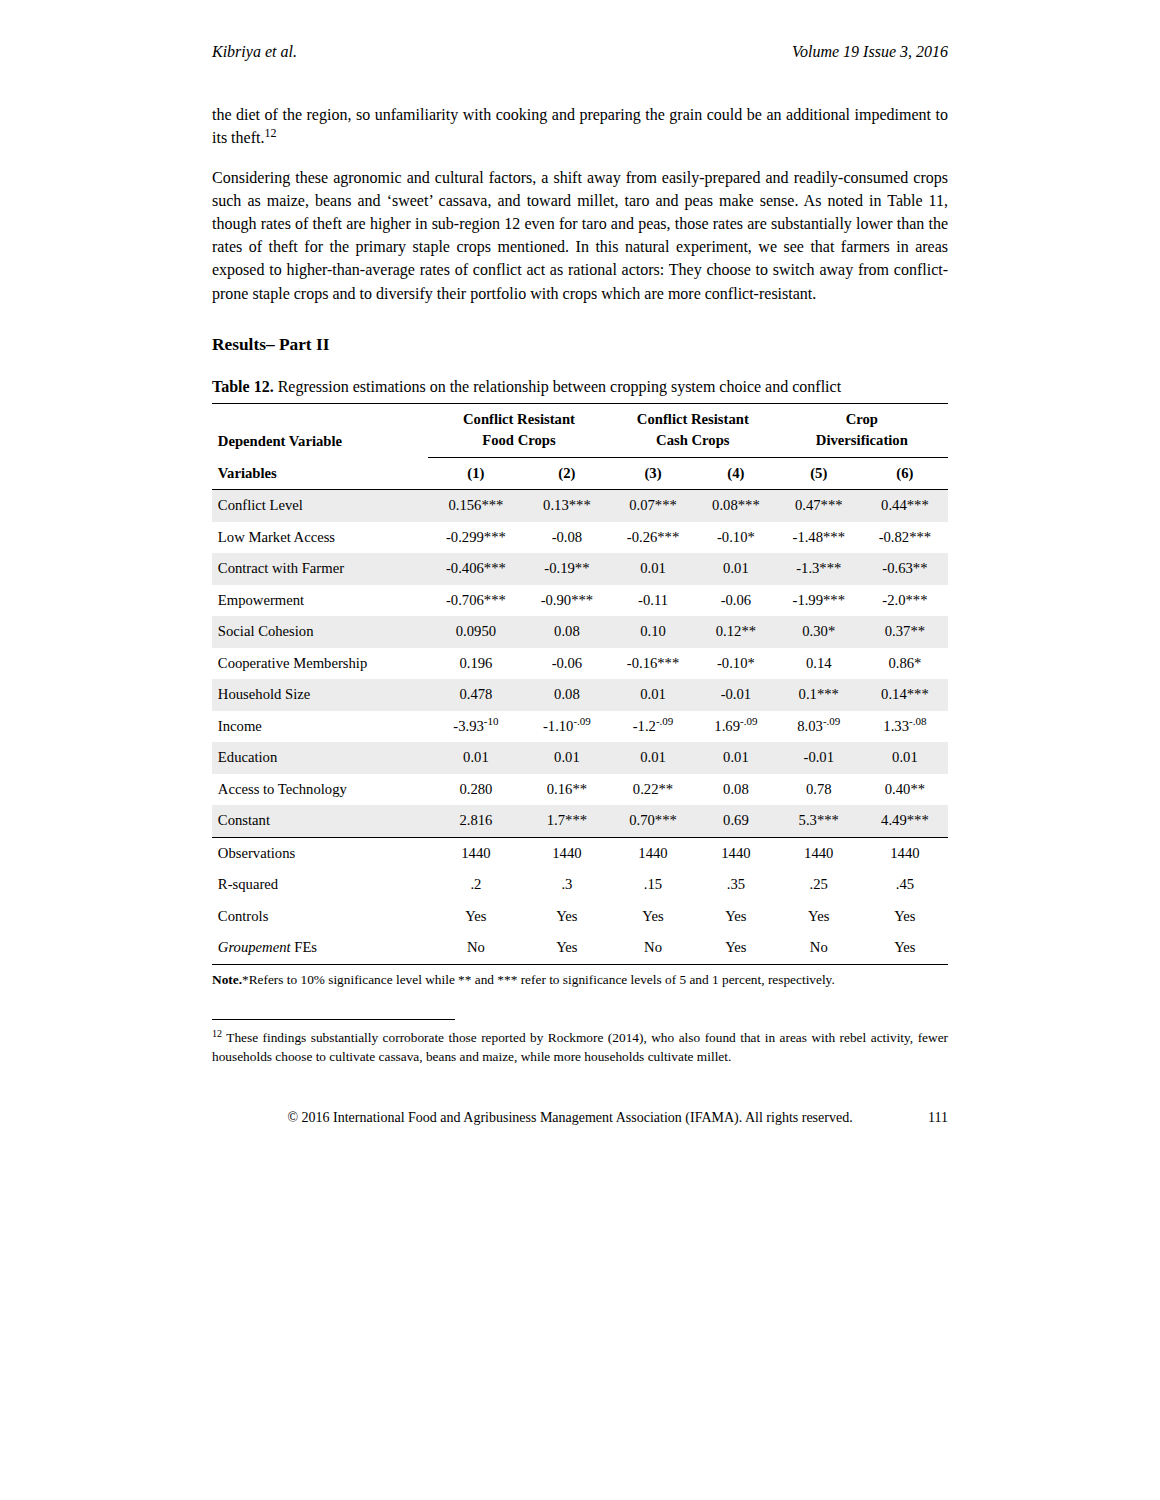Kibriya et al. Volume 19 Issue 3, 2016
the diet of the region, so unfamiliarity with cooking and preparing the grain could be an additional impediment to its theft.12
Considering these agronomic and cultural factors, a shift away from easily-prepared and readily-consumed crops such as maize, beans and ‘sweet’ cassava, and toward millet, taro and peas make sense. As noted in Table 11, though rates of theft are higher in sub-region 12 even for taro and peas, those rates are substantially lower than the rates of theft for the primary staple crops mentioned. In this natural experiment, we see that farmers in areas exposed to higher-than-average rates of conflict act as rational actors: They choose to switch away from conflict-prone staple crops and to diversify their portfolio with crops which are more conflict-resistant.
Results– Part II
Table 12. Regression estimations on the relationship between cropping system choice and conflict
| Dependent Variable | Conflict Resistant Food Crops | Conflict Resistant Cash Crops | Crop Diversification |
| --- | --- | --- | --- |
| Variables | (1) | (2) | (3) | (4) | (5) | (6) |
| Conflict Level | 0.156*** | 0.13*** | 0.07*** | 0.08*** | 0.47*** | 0.44*** |
| Low Market Access | -0.299*** | -0.08 | -0.26*** | -0.10* | -1.48*** | -0.82*** |
| Contract with Farmer | -0.406*** | -0.19** | 0.01 | 0.01 | -1.3*** | -0.63** |
| Empowerment | -0.706*** | -0.90*** | -0.11 | -0.06 | -1.99*** | -2.0*** |
| Social Cohesion | 0.0950 | 0.08 | 0.10 | 0.12** | 0.30* | 0.37** |
| Cooperative Membership | 0.196 | -0.06 | -0.16*** | -0.10* | 0.14 | 0.86* |
| Household Size | 0.478 | 0.08 | 0.01 | -0.01 | 0.1*** | 0.14*** |
| Income | -3.93 -10 | -1.10 -.09 | -1.2 -.09 | 1.69 -.09 | 8.03 -.09 | 1.33 -.08 |
| Education | 0.01 | 0.01 | 0.01 | 0.01 | -0.01 | 0.01 |
| Access to Technology | 0.280 | 0.16** | 0.22** | 0.08 | 0.78 | 0.40** |
| Constant | 2.816 | 1.7*** | 0.70*** | 0.69 | 5.3*** | 4.49*** |
| Observations | 1440 | 1440 | 1440 | 1440 | 1440 | 1440 |
| R-squared | .2 | .3 | .15 | .35 | .25 | .45 |
| Controls | Yes | Yes | Yes | Yes | Yes | Yes |
| Groupement FEs | No | Yes | No | Yes | No | Yes |
Note.*Refers to 10% significance level while ** and *** refer to significance levels of 5 and 1 percent, respectively.
12 These findings substantially corroborate those reported by Rockmore (2014), who also found that in areas with rebel activity, fewer households choose to cultivate cassava, beans and maize, while more households cultivate millet.
© 2016 International Food and Agribusiness Management Association (IFAMA). All rights reserved. 111